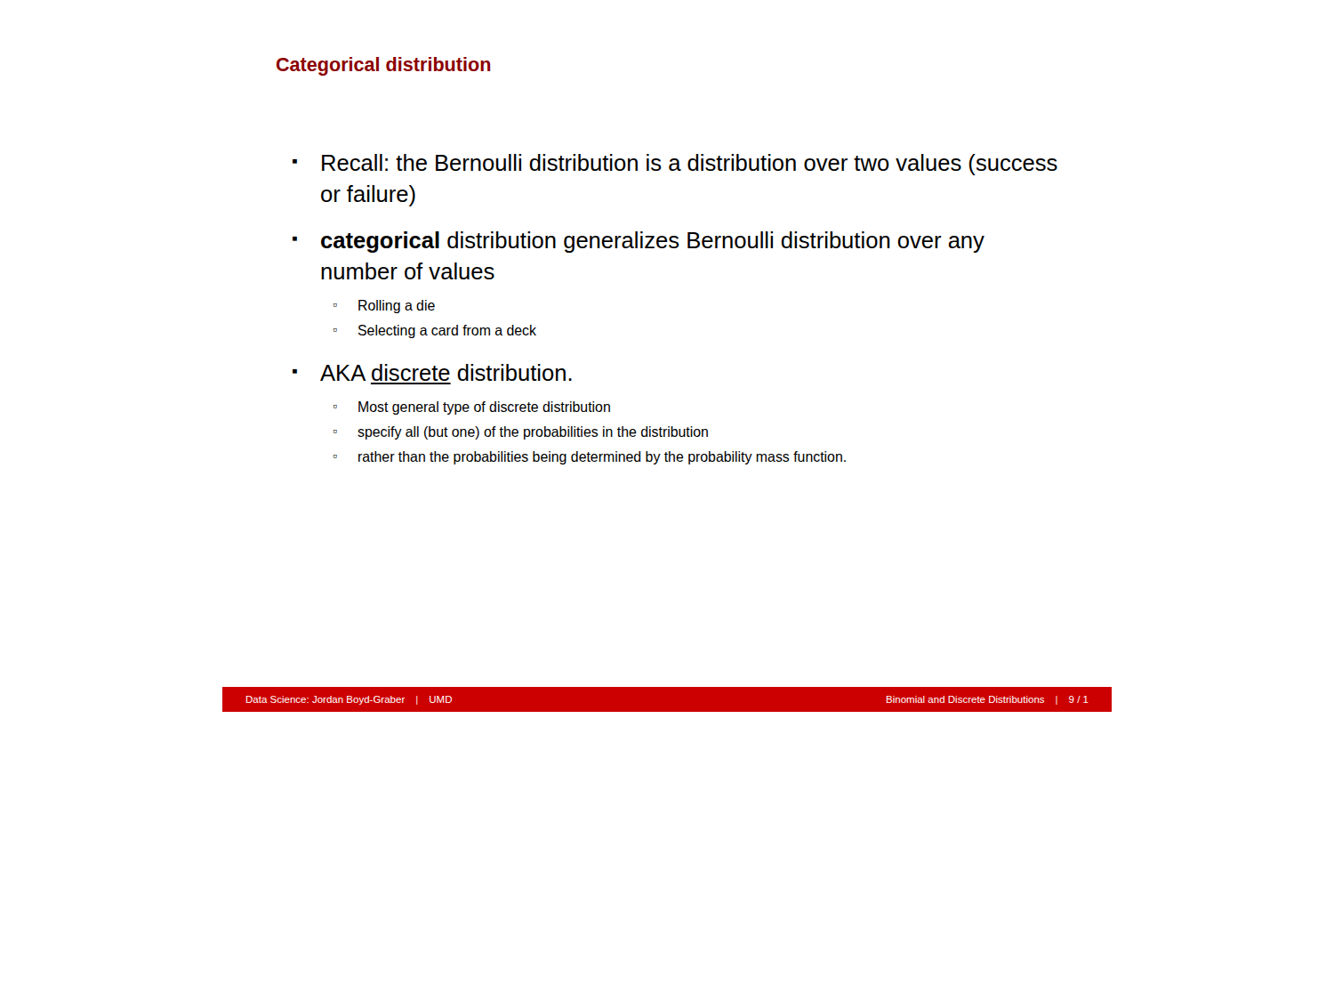Categorical distribution
Recall: the Bernoulli distribution is a distribution over two values (success or failure)
categorical distribution generalizes Bernoulli distribution over any number of values
Rolling a die
Selecting a card from a deck
AKA discrete distribution.
Most general type of discrete distribution
specify all (but one) of the probabilities in the distribution
rather than the probabilities being determined by the probability mass function.
Data Science: Jordan Boyd-Graber|UMD
Binomial and Discrete Distributions|9 / 1